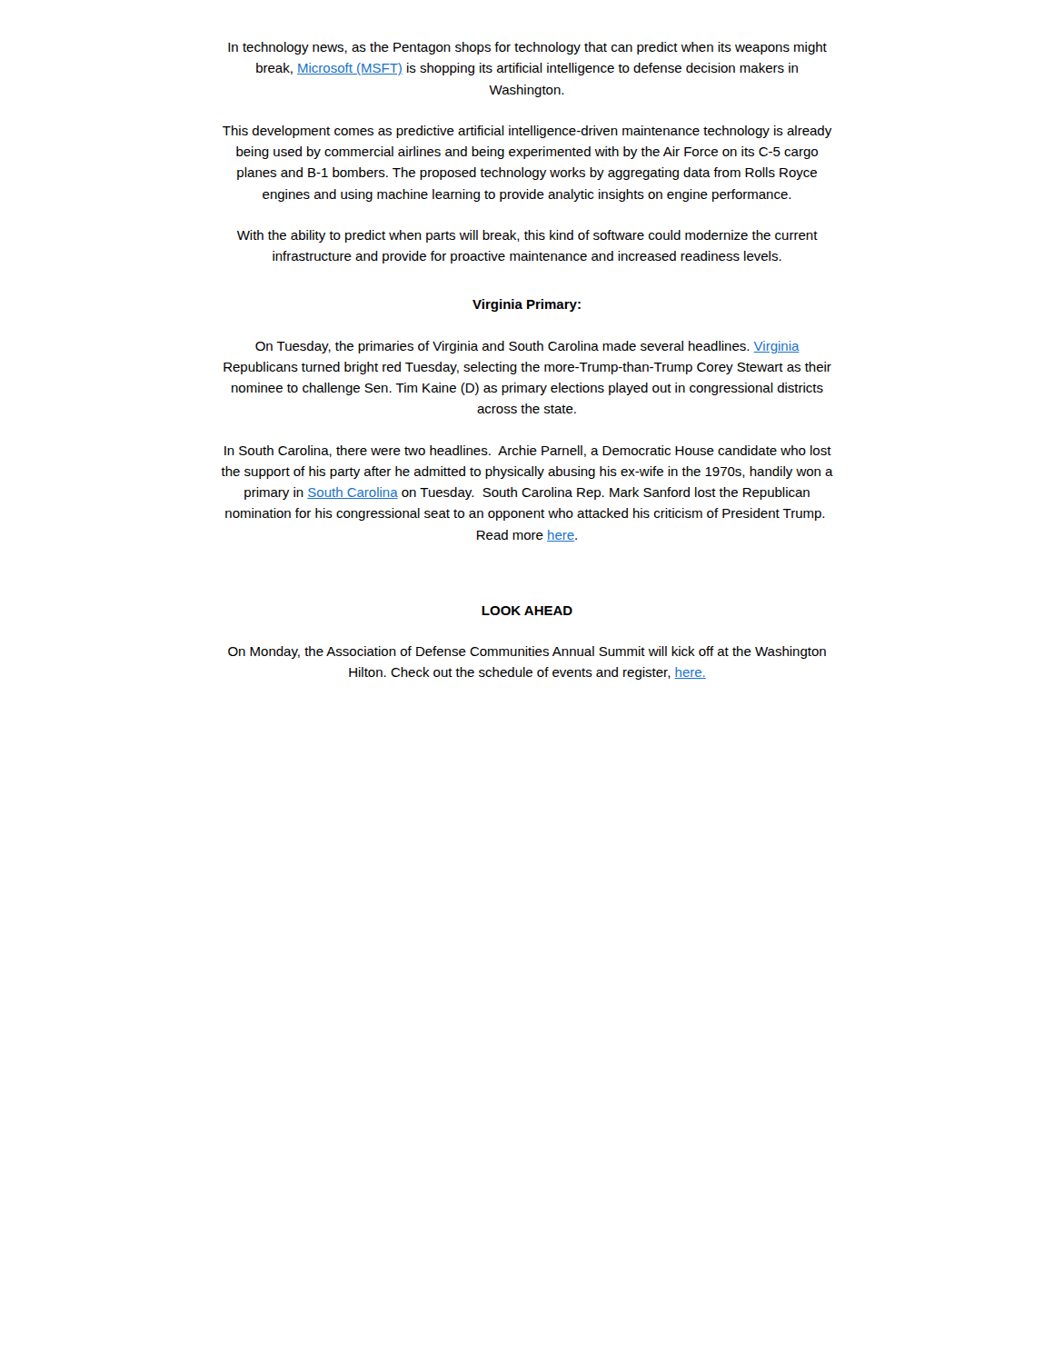In technology news, as the Pentagon shops for technology that can predict when its weapons might break, Microsoft (MSFT) is shopping its artificial intelligence to defense decision makers in Washington.
This development comes as predictive artificial intelligence-driven maintenance technology is already being used by commercial airlines and being experimented with by the Air Force on its C-5 cargo planes and B-1 bombers. The proposed technology works by aggregating data from Rolls Royce engines and using machine learning to provide analytic insights on engine performance.
With the ability to predict when parts will break, this kind of software could modernize the current infrastructure and provide for proactive maintenance and increased readiness levels.
Virginia Primary:
On Tuesday, the primaries of Virginia and South Carolina made several headlines. Virginia Republicans turned bright red Tuesday, selecting the more-Trump-than-Trump Corey Stewart as their nominee to challenge Sen. Tim Kaine (D) as primary elections played out in congressional districts across the state.
In South Carolina, there were two headlines. Archie Parnell, a Democratic House candidate who lost the support of his party after he admitted to physically abusing his ex-wife in the 1970s, handily won a primary in South Carolina on Tuesday. South Carolina Rep. Mark Sanford lost the Republican nomination for his congressional seat to an opponent who attacked his criticism of President Trump. Read more here.
LOOK AHEAD
On Monday, the Association of Defense Communities Annual Summit will kick off at the Washington Hilton. Check out the schedule of events and register, here.